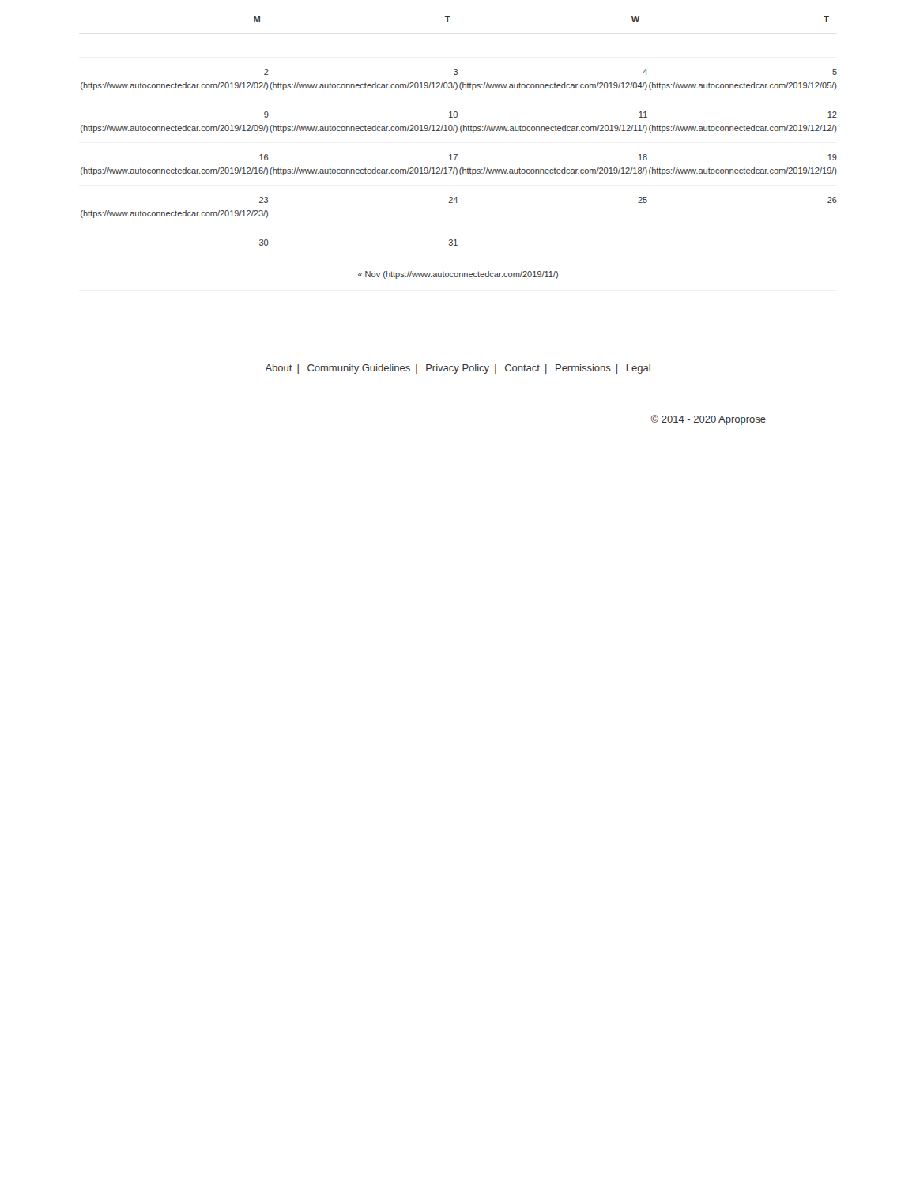| M | T | W | T |
| --- | --- | --- | --- |
| 2 (https://www.autoconnectedcar.com/2019/12/02/) | 3 (https://www.autoconnectedcar.com/2019/12/03/) | 4 (https://www.autoconnectedcar.com/2019/12/04/) | 5 (https://www.autoconnectedcar.com/2019/12/05/) |
| 9 (https://www.autoconnectedcar.com/2019/12/09/) | 10 (https://www.autoconnectedcar.com/2019/12/10/) | 11 (https://www.autoconnectedcar.com/2019/12/11/) | 12 (https://www.autoconnectedcar.com/2019/12/12/) |
| 16 (https://www.autoconnectedcar.com/2019/12/16/) | 17 (https://www.autoconnectedcar.com/2019/12/17/) | 18 (https://www.autoconnectedcar.com/2019/12/18/) | 19 (https://www.autoconnectedcar.com/2019/12/19/) |
| 23 (https://www.autoconnectedcar.com/2019/12/23/) | 24 | 25 | 26 |
| 30 | 31 | | |
| « Nov (https://www.autoconnectedcar.com/2019/11/) |
About| Community Guidelines| Privacy Policy| Contact| Permissions| Legal
© 2014 - 2020 Aproprose